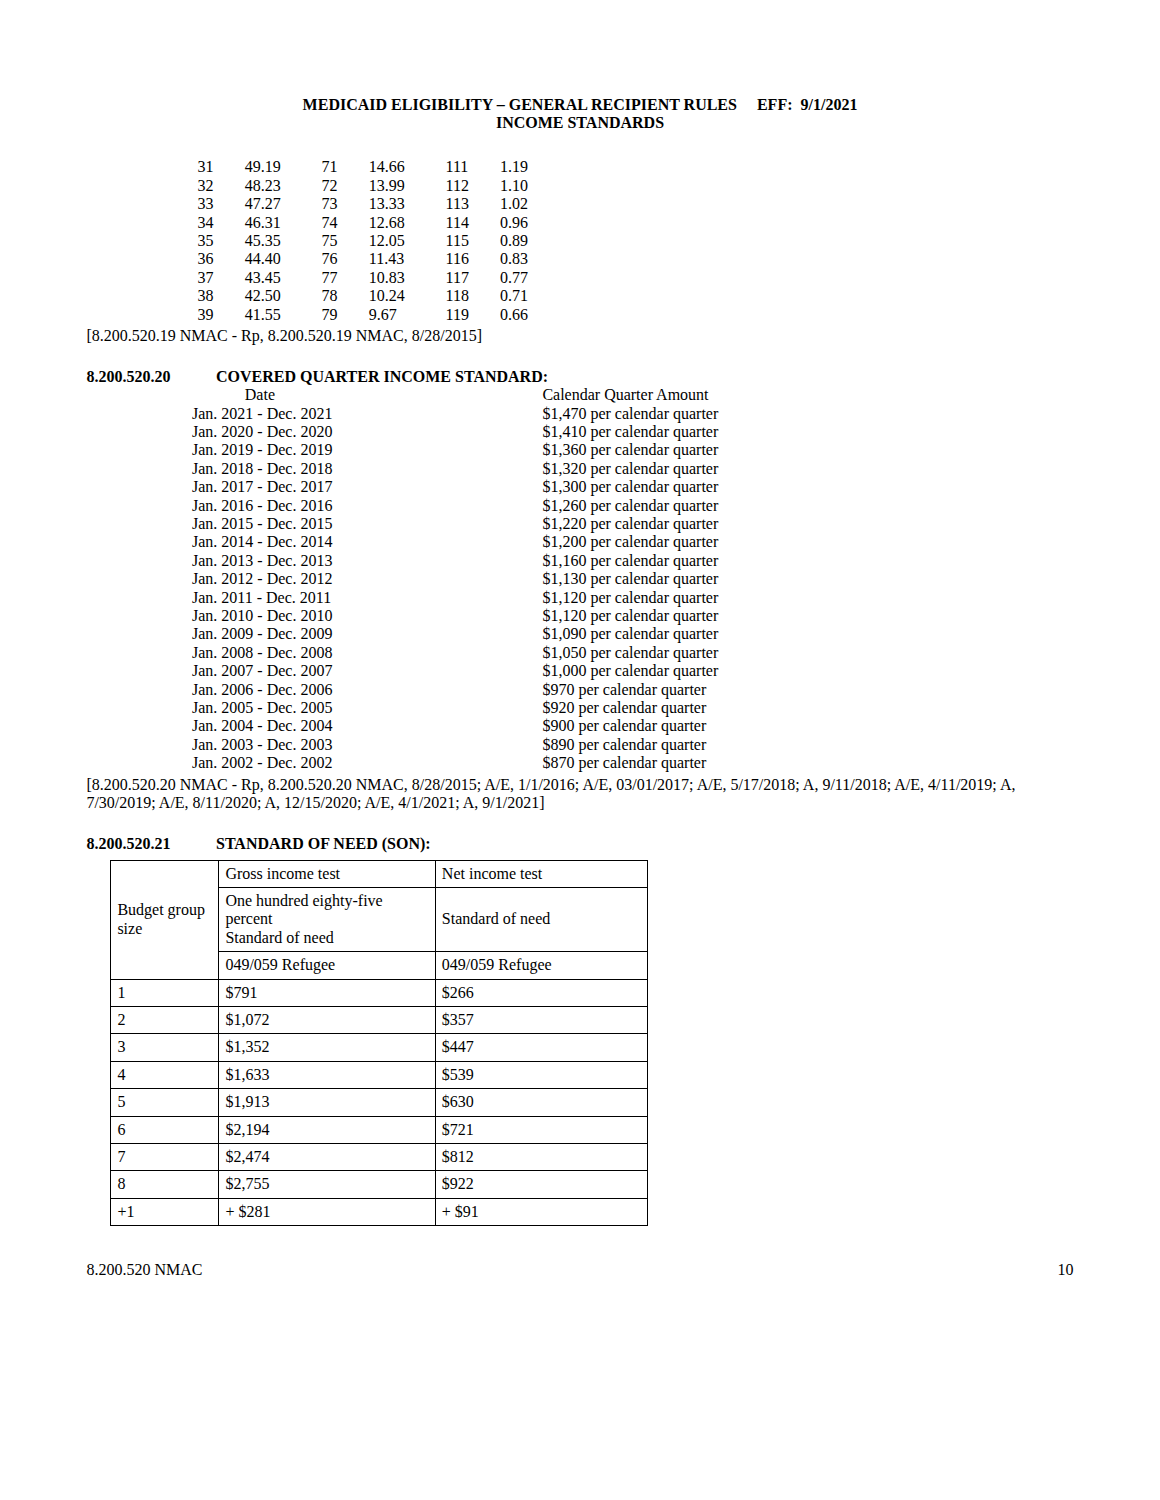Medicaid Eligibility – General Recipient Rules Eff: 9/1/2021 Income Standards
| 31 | 49.19 | 71 | 14.66 | 111 | 1.19 |
| 32 | 48.23 | 72 | 13.99 | 112 | 1.10 |
| 33 | 47.27 | 73 | 13.33 | 113 | 1.02 |
| 34 | 46.31 | 74 | 12.68 | 114 | 0.96 |
| 35 | 45.35 | 75 | 12.05 | 115 | 0.89 |
| 36 | 44.40 | 76 | 11.43 | 116 | 0.83 |
| 37 | 43.45 | 77 | 10.83 | 117 | 0.77 |
| 38 | 42.50 | 78 | 10.24 | 118 | 0.71 |
| 39 | 41.55 | 79 | 9.67 | 119 | 0.66 |
[8.200.520.19 NMAC - Rp, 8.200.520.19 NMAC, 8/28/2015]
8.200.520.20 COVERED QUARTER INCOME STANDARD:
| Date | Calendar Quarter Amount |
| Jan. 2021 - Dec. 2021 | $1,470 per calendar quarter |
| Jan. 2020 - Dec. 2020 | $1,410 per calendar quarter |
| Jan. 2019 - Dec. 2019 | $1,360 per calendar quarter |
| Jan. 2018 - Dec. 2018 | $1,320 per calendar quarter |
| Jan. 2017 - Dec. 2017 | $1,300 per calendar quarter |
| Jan. 2016 - Dec. 2016 | $1,260 per calendar quarter |
| Jan. 2015 - Dec. 2015 | $1,220 per calendar quarter |
| Jan. 2014 - Dec. 2014 | $1,200 per calendar quarter |
| Jan. 2013 - Dec. 2013 | $1,160 per calendar quarter |
| Jan. 2012 - Dec. 2012 | $1,130 per calendar quarter |
| Jan. 2011 - Dec. 2011 | $1,120 per calendar quarter |
| Jan. 2010 - Dec. 2010 | $1,120 per calendar quarter |
| Jan. 2009 - Dec. 2009 | $1,090 per calendar quarter |
| Jan. 2008 - Dec. 2008 | $1,050 per calendar quarter |
| Jan. 2007 - Dec. 2007 | $1,000 per calendar quarter |
| Jan. 2006 - Dec. 2006 | $970 per calendar quarter |
| Jan. 2005 - Dec. 2005 | $920 per calendar quarter |
| Jan. 2004 - Dec. 2004 | $900 per calendar quarter |
| Jan. 2003 - Dec. 2003 | $890 per calendar quarter |
| Jan. 2002 - Dec. 2002 | $870 per calendar quarter |
[8.200.520.20 NMAC - Rp, 8.200.520.20 NMAC, 8/28/2015; A/E, 1/1/2016; A/E, 03/01/2017; A/E, 5/17/2018; A, 9/11/2018; A/E, 4/11/2019; A, 7/30/2019; A/E, 8/11/2020; A, 12/15/2020; A/E, 4/1/2021; A, 9/1/2021]
8.200.520.21 STANDARD OF NEED (SON):
| Budget group size | Gross income test | Net income test |
| One hundred eighty-five percent Standard of need | Standard of need |
| 049/059 Refugee | 049/059 Refugee |
| 1 | $791 | $266 |
| 2 | $1,072 | $357 |
| 3 | $1,352 | $447 |
| 4 | $1,633 | $539 |
| 5 | $1,913 | $630 |
| 6 | $2,194 | $721 |
| 7 | $2,474 | $812 |
| 8 | $2,755 | $922 |
| +1 | + $281 | + $91 |
8.200.520 NMAC 10